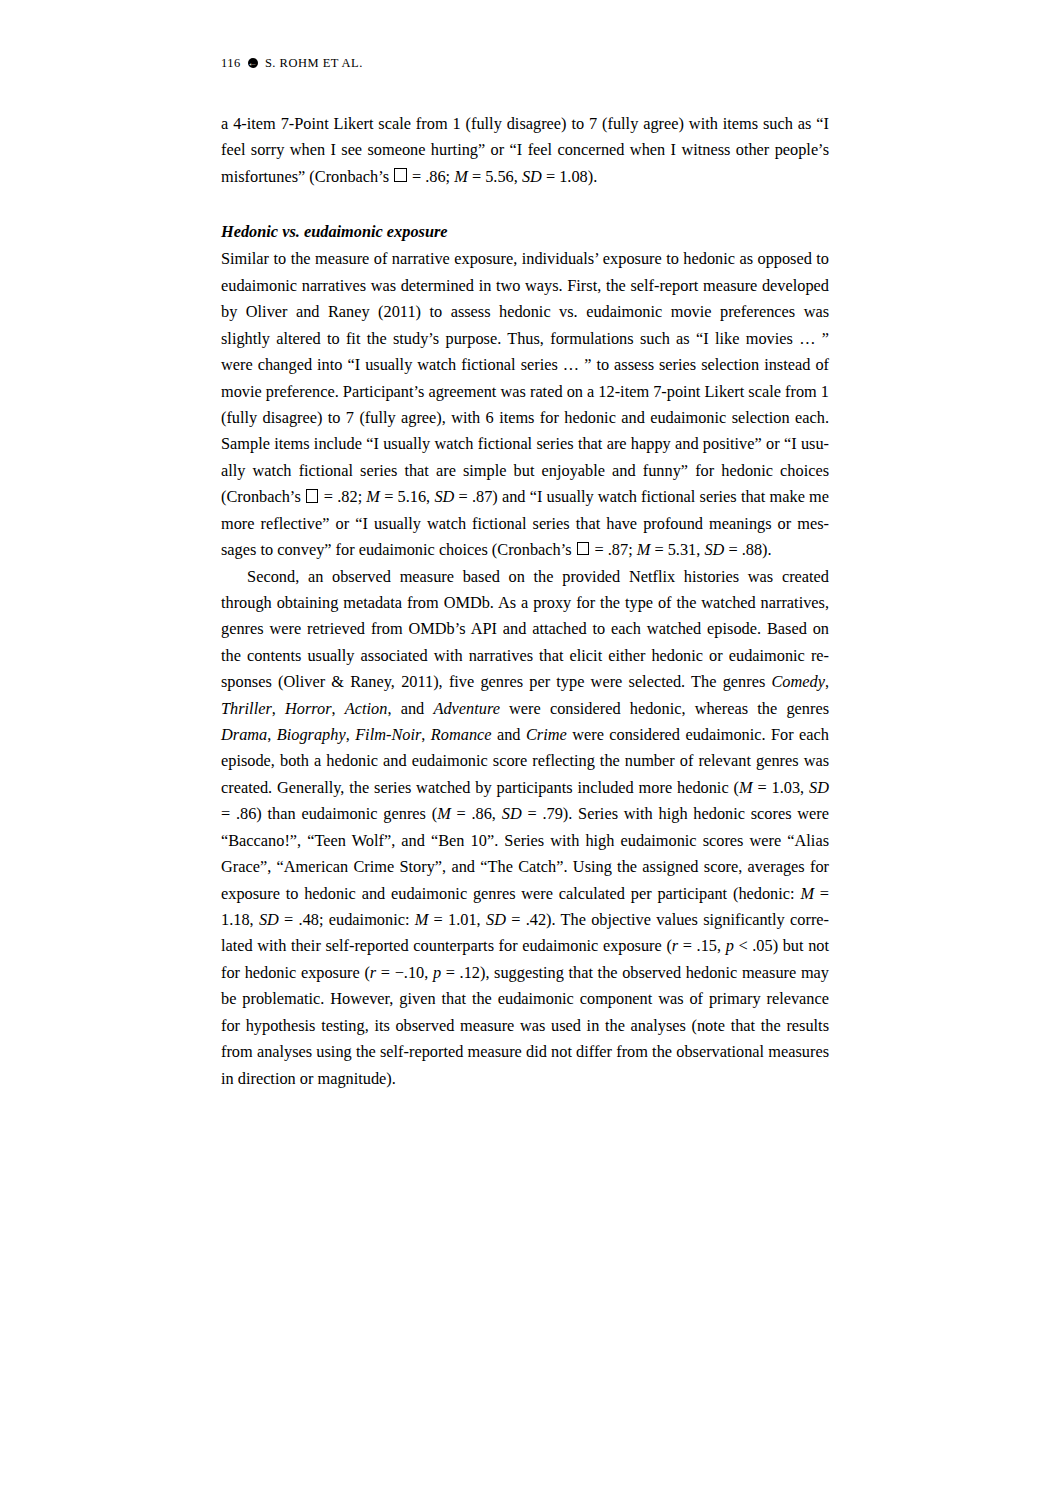116 ← S. Rohm et al.
a 4-item 7-Point Likert scale from 1 (fully disagree) to 7 (fully agree) with items such as “I feel sorry when I see someone hurting” or “I feel concerned when I witness other people’s misfortunes” (Cronbach’s = .86; M = 5.56, SD = 1.08).
Hedonic vs. eudaimonic exposure
Similar to the measure of narrative exposure, individuals’ exposure to hedonic as opposed to eudaimonic narratives was determined in two ways. First, the self-report measure developed by Oliver and Raney (2011) to assess hedonic vs. eudaimonic movie preferences was slightly altered to fit the study’s purpose. Thus, formulations such as “I like movies … ” were changed into “I usually watch fictional series … ” to assess series selection instead of movie preference. Participant’s agreement was rated on a 12-item 7-point Likert scale from 1 (fully disagree) to 7 (fully agree), with 6 items for hedonic and eudaimonic selection each. Sample items include “I usually watch fictional series that are happy and positive” or “I usually watch fictional series that are simple but enjoyable and funny” for hedonic choices (Cronbach’s = .82; M = 5.16, SD = .87) and “I usually watch fictional series that make me more reflective” or “I usually watch fictional series that have profound meanings or messages to convey” for eudaimonic choices (Cronbach’s = .87; M = 5.31, SD = .88).
Second, an observed measure based on the provided Netflix histories was created through obtaining metadata from OMDb. As a proxy for the type of the watched narratives, genres were retrieved from OMDb’s API and attached to each watched episode. Based on the contents usually associated with narratives that elicit either hedonic or eudaimonic responses (Oliver & Raney, 2011), five genres per type were selected. The genres Comedy, Thriller, Horror, Action, and Adventure were considered hedonic, whereas the genres Drama, Biography, Film-Noir, Romance and Crime were considered eudaimonic. For each episode, both a hedonic and eudaimonic score reflecting the number of relevant genres was created. Generally, the series watched by participants included more hedonic (M = 1.03, SD = .86) than eudaimonic genres (M = .86, SD = .79). Series with high hedonic scores were “Baccano!”, “Teen Wolf”, and “Ben 10”. Series with high eudaimonic scores were “Alias Grace”, “American Crime Story”, and “The Catch”. Using the assigned score, averages for exposure to hedonic and eudaimonic genres were calculated per participant (hedonic: M = 1.18, SD = .48; eudaimonic: M = 1.01, SD = .42). The objective values significantly correlated with their self-reported counterparts for eudaimonic exposure (r = .15, p < .05) but not for hedonic exposure (r = −.10, p = .12), suggesting that the observed hedonic measure may be problematic. However, given that the eudaimonic component was of primary relevance for hypothesis testing, its observed measure was used in the analyses (note that the results from analyses using the self-reported measure did not differ from the observational measures in direction or magnitude).